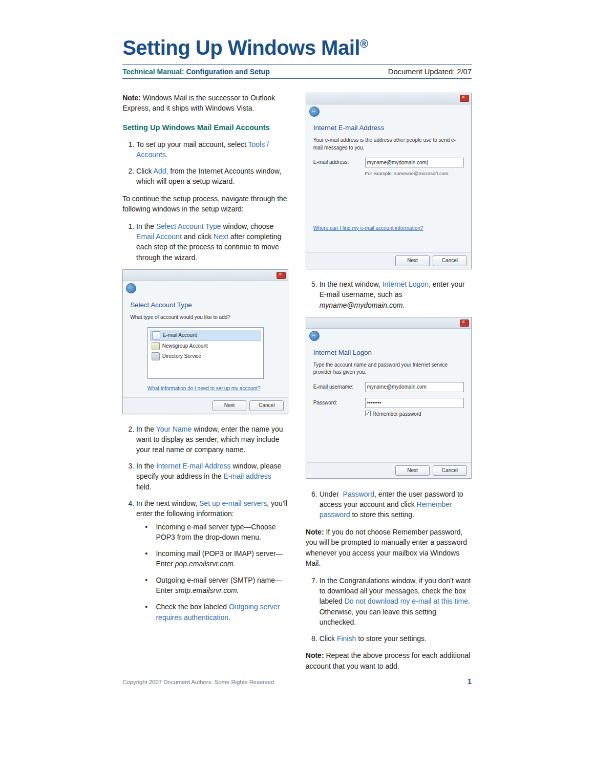Setting Up Windows Mail®
Technical Manual: Configuration and Setup
Document Updated: 2/07
Note: Windows Mail is the successor to Outlook Express, and it ships with Windows Vista.
Setting Up Windows Mail Email Accounts
To set up your mail account, select Tools / Accounts.
Click Add, from the Internet Accounts window, which will open a setup wizard.
To continue the setup process, navigate through the following windows in the setup wizard:
In the Select Account Type window, choose Email Account and click Next after completing each step of the process to continue to move through the wizard.
Select Account Type
What type of account would you like to add?
E-mail Account
Newsgroup Account
Directory Service
What information do I need to set up my account?
Next Cancel
In the Your Name window, enter the name you want to display as sender, which may include your real name or company name.
In the Internet E-mail Address window, please specify your address in the E-mail address field.
In the next window, Set up e-mail servers, you’ll enter the following information:
Incoming e-mail server type—Choose POP3 from the drop-down menu.
Incoming mail (POP3 or IMAP) server—Enter pop.emailsrvr.com.
Outgoing e-mail server (SMTP) name—Enter smtp.emailsrvr.com.
Check the box labeled Outgoing server requires authentication.
Internet E-mail Address
Your e-mail address is the address other people use to send e-mail messages to you.
E-mail address:
myname@mydomain.com|
For example: someone@microsoft.com
Where can I find my e-mail account information?
Next Cancel
In the next window, Internet Logon, enter your E-mail username, such as myname@mydomain.com.
Internet Mail Logon
Type the account name and password your Internet service provider has given you.
E-mail username:
myname@mydomain.com
Password:
••••••••
Remember password
Next Cancel
Under Password, enter the user password to access your account and click Remember password to store this setting.
Note: If you do not choose Remember password, you will be prompted to manually enter a password whenever you access your mailbox via Windows Mail.
In the Congratulations window, if you don’t want to download all your messages, check the box labeled Do not download my e-mail at this time. Otherwise, you can leave this setting unchecked.
Click Finish to store your settings.
Note: Repeat the above process for each additional account that you want to add.
Copyright 2007 Document Authors. Some Rights Reserved
1